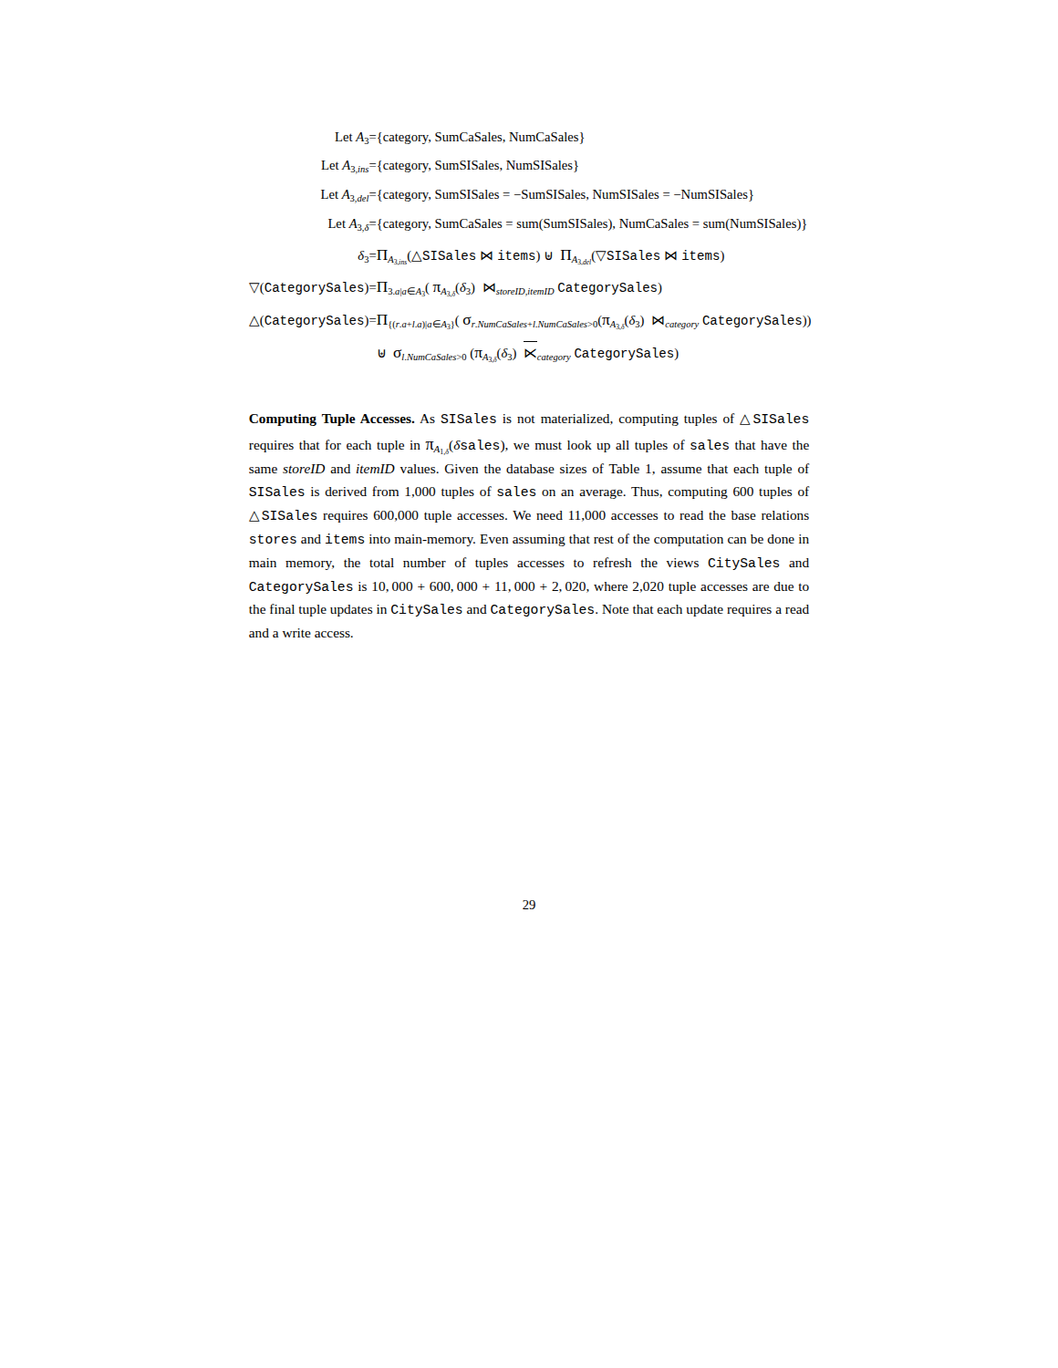| Let A 3 | = | { category , SumCaSales , NumCaSales } |
| Let A 3, ins | = | { category , SumSISales , NumSISales } |
| Let A 3, del | = | { category , SumSISales = − SumSISales , NumSISales = − NumSISales } |
| Let A 3, δ | = | { category , SumCaSales = sum( SumSISales ), NumCaSales = sum( NumSISales )} |
| δ 3 | = | Π A 3, ins (△ SISales ⋈ items ) ⊎ Π A 3, del (▽ SISales ⋈ items ) |
| ▽( CategorySales ) | = | Π 3. a / a ∈ A 3 ( π A 3, δ ( δ 3 ) ⋈ storeID , itemID CategorySales ) |
| △( CategorySales ) | = | Π {( r . a + l . a )/ a ∈ A 3 } ( σ r . NumCaSales + l . NumCaSales >0 ( π A 3, δ ( δ 3 ) ⋈ category CategorySales )) |
| | | ⊎ σ l . NumCaSales >0 ( π A 3, δ ( δ 3 ) ⋉ category CategorySales ) |
Computing Tuple Accesses. As SISales is not materialized, computing tuples of △SISales requires that for each tuple in πA1,δ(δsales), we must look up all tuples of sales that have the same storeID and itemID values. Given the database sizes of Table 1, assume that each tuple of SISales is derived from 1,000 tuples of sales on an average. Thus, computing 600 tuples of △SISales requires 600,000 tuple accesses. We need 11,000 accesses to read the base relations stores and items into main-memory. Even assuming that rest of the computation can be done in main memory, the total number of tuples accesses to refresh the views CitySales and CategorySales is 10, 000 + 600, 000 + 11, 000 + 2, 020, where 2,020 tuple accesses are due to the final tuple updates in CitySales and CategorySales. Note that each update requires a read and a write access.
29